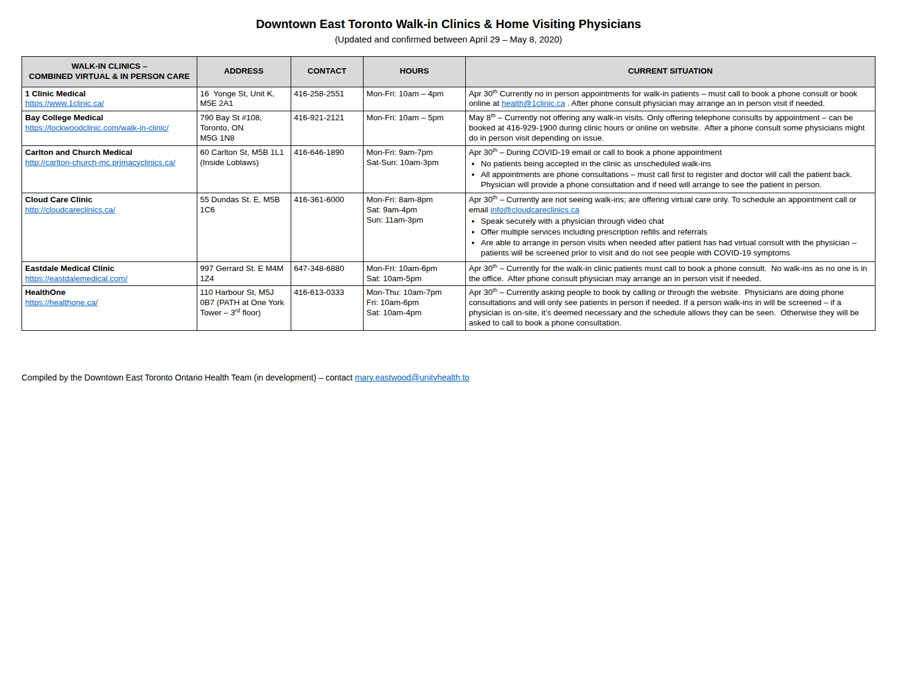Downtown East Toronto Walk-in Clinics & Home Visiting Physicians
(Updated and confirmed between April 29 – May 8, 2020)
| WALK-IN CLINICS – COMBINED VIRTUAL & IN PERSON CARE | ADDRESS | CONTACT | HOURS | CURRENT SITUATION |
| --- | --- | --- | --- | --- |
| 1 Clinic Medical https://www.1clinic.ca/ | 16 Yonge St, Unit K, M5E 2A1 | 416-258-2551 | Mon-Fri: 10am – 4pm | Apr 30 th Currently no in person appointments for walk-in patients – must call to book a phone consult or book online at health@1clinic.ca . After phone consult physician may arrange an in person visit if needed. |
| Bay College Medical https://lockwoodclinic.com/walk-in-clinic/ | 790 Bay St #108, Toronto, ON M5G 1N8 | 416-921-2121 | Mon-Fri: 10am – 5pm | May 8 th – Currently not offering any walk-in visits. Only offering telephone consults by appointment – can be booked at 416-929-1900 during clinic hours or online on website. After a phone consult some physicians might do in person visit depending on issue. |
| Carlton and Church Medical http://carlton-church-mc.primacyclinics.ca/ | 60 Carlton St, M5B 1L1 (Inside Loblaws) | 416-646-1890 | Mon-Fri: 9am-7pm Sat-Sun: 10am-3pm | Apr 30 th – During COVID-19 email or call to book a phone appointment No patients being accepted in the clinic as unscheduled walk-ins All appointments are phone consultations – must call first to register and doctor will call the patient back. Physician will provide a phone consultation and if need will arrange to see the patient in person. |
| Cloud Care Clinic http://cloudcareclinics.ca/ | 55 Dundas St. E, M5B 1C6 | 416-361-6000 | Mon-Fri: 8am-8pm Sat: 9am-4pm Sun: 11am-3pm | Apr 30 th – Currently are not seeing walk-ins; are offering virtual care only. To schedule an appointment call or email info@cloudcareclinics.ca Speak securely with a physician through video chat Offer multiple services including prescription refills and referrals Are able to arrange in person visits when needed after patient has had virtual consult with the physician – patients will be screened prior to visit and do not see people with COVID-19 symptoms |
| Eastdale Medical Clinic https://eastdalemedical.com/ | 997 Gerrard St. E M4M 1Z4 | 647-348-6880 | Mon-Fri: 10am-6pm Sat: 10am-5pm | Apr 30 th – Currently for the walk-in clinic patients must call to book a phone consult. No walk-ins as no one is in the office. After phone consult physician may arrange an in person visit if needed. |
| HealthOne https://healthone.ca/ | 110 Harbour St, M5J 0B7 (PATH at One York Tower – 3 rd floor) | 416-613-0333 | Mon-Thu: 10am-7pm Fri: 10am-6pm Sat: 10am-4pm | Apr 30 th – Currently asking people to book by calling or through the website. Physicians are doing phone consultations and will only see patients in person if needed. If a person walk-ins in will be screened – if a physician is on-site, it’s deemed necessary and the schedule allows they can be seen. Otherwise they will be asked to call to book a phone consultation. |
Compiled by the Downtown East Toronto Ontario Health Team (in development) – contact mary.eastwood@unityhealth.to